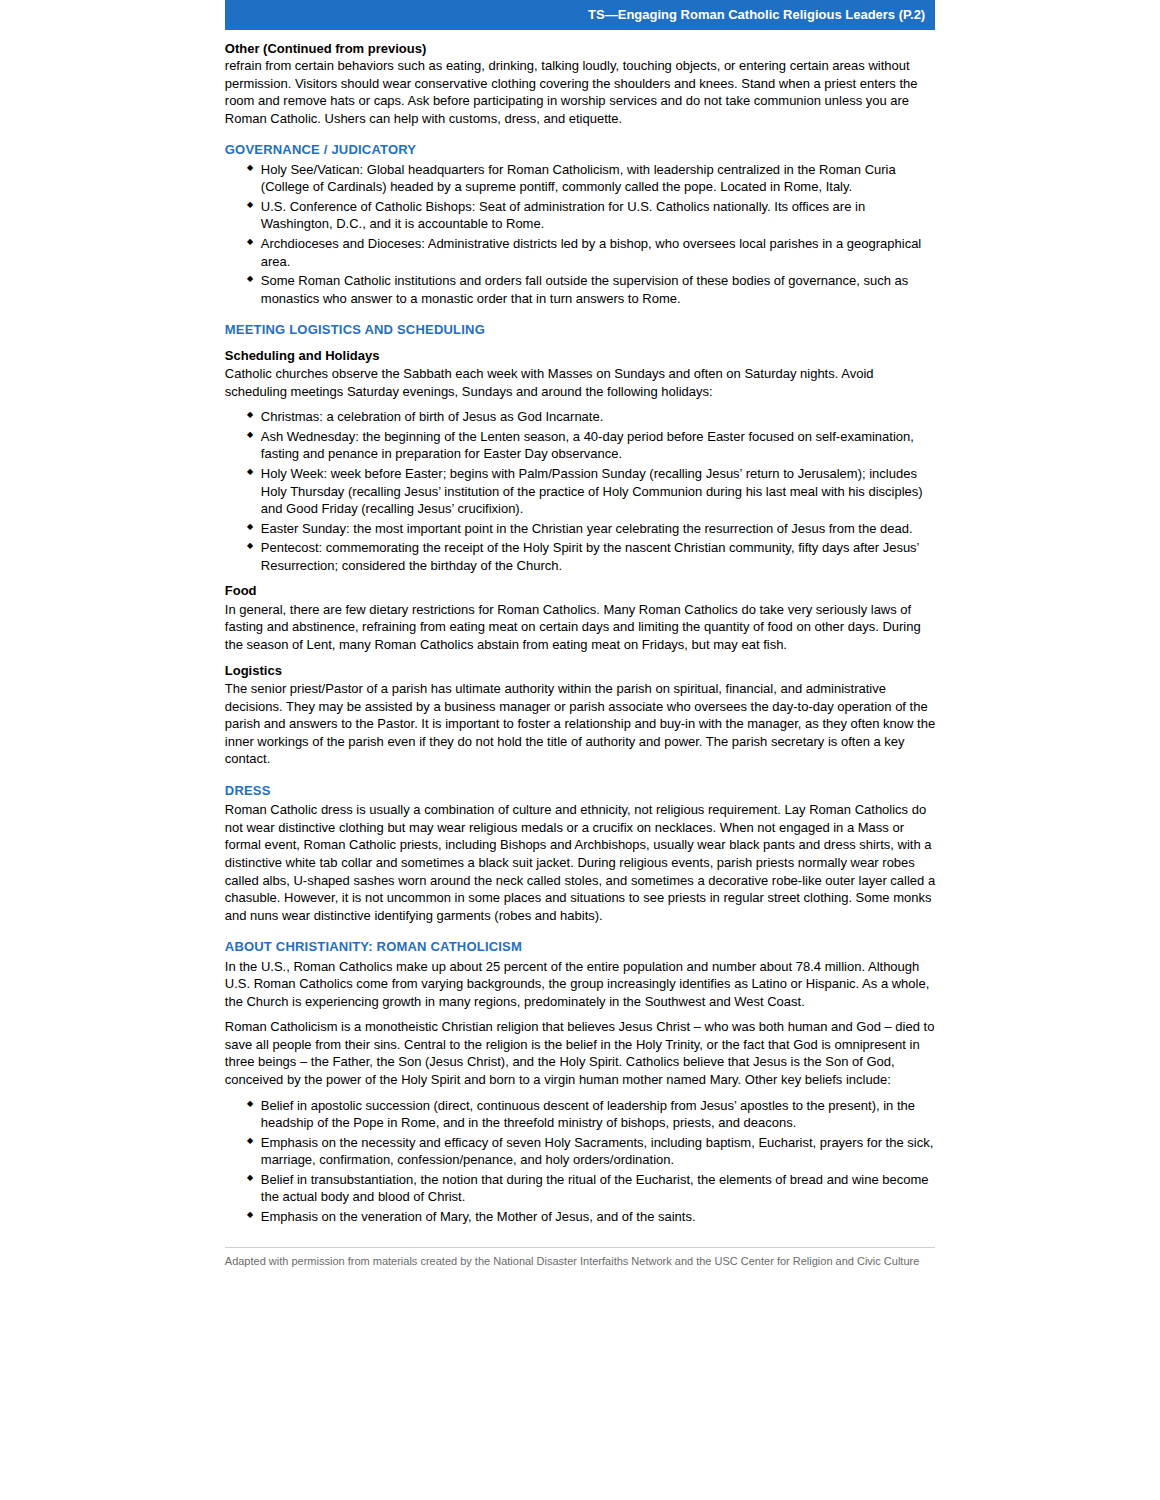TS—Engaging Roman Catholic Religious Leaders (P.2)
Other (Continued from previous)
refrain from certain behaviors such as eating, drinking, talking loudly, touching objects, or entering certain areas without permission. Visitors should wear conservative clothing covering the shoulders and knees. Stand when a priest enters the room and remove hats or caps. Ask before participating in worship services and do not take communion unless you are Roman Catholic. Ushers can help with customs, dress, and etiquette.
Governance / Judicatory
Holy See/Vatican: Global headquarters for Roman Catholicism, with leadership centralized in the Roman Curia (College of Cardinals) headed by a supreme pontiff, commonly called the pope. Located in Rome, Italy.
U.S. Conference of Catholic Bishops: Seat of administration for U.S. Catholics nationally. Its offices are in Washington, D.C., and it is accountable to Rome.
Archdioceses and Dioceses: Administrative districts led by a bishop, who oversees local parishes in a geographical area.
Some Roman Catholic institutions and orders fall outside the supervision of these bodies of governance, such as monastics who answer to a monastic order that in turn answers to Rome.
Meeting Logistics and Scheduling
Scheduling and Holidays
Catholic churches observe the Sabbath each week with Masses on Sundays and often on Saturday nights. Avoid scheduling meetings Saturday evenings, Sundays and around the following holidays:
Christmas: a celebration of birth of Jesus as God Incarnate.
Ash Wednesday: the beginning of the Lenten season, a 40-day period before Easter focused on self-examination, fasting and penance in preparation for Easter Day observance.
Holy Week: week before Easter; begins with Palm/Passion Sunday (recalling Jesus’ return to Jerusalem); includes Holy Thursday (recalling Jesus’ institution of the practice of Holy Communion during his last meal with his disciples) and Good Friday (recalling Jesus’ crucifixion).
Easter Sunday: the most important point in the Christian year celebrating the resurrection of Jesus from the dead.
Pentecost: commemorating the receipt of the Holy Spirit by the nascent Christian community, fifty days after Jesus’ Resurrection; considered the birthday of the Church.
Food
In general, there are few dietary restrictions for Roman Catholics. Many Roman Catholics do take very seriously laws of fasting and abstinence, refraining from eating meat on certain days and limiting the quantity of food on other days. During the season of Lent, many Roman Catholics abstain from eating meat on Fridays, but may eat fish.
Logistics
The senior priest/Pastor of a parish has ultimate authority within the parish on spiritual, financial, and administrative decisions. They may be assisted by a business manager or parish associate who oversees the day-to-day operation of the parish and answers to the Pastor. It is important to foster a relationship and buy-in with the manager, as they often know the inner workings of the parish even if they do not hold the title of authority and power. The parish secretary is often a key contact.
Dress
Roman Catholic dress is usually a combination of culture and ethnicity, not religious requirement. Lay Roman Catholics do not wear distinctive clothing but may wear religious medals or a crucifix on necklaces. When not engaged in a Mass or formal event, Roman Catholic priests, including Bishops and Archbishops, usually wear black pants and dress shirts, with a distinctive white tab collar and sometimes a black suit jacket. During religious events, parish priests normally wear robes called albs, U-shaped sashes worn around the neck called stoles, and sometimes a decorative robe-like outer layer called a chasuble. However, it is not uncommon in some places and situations to see priests in regular street clothing. Some monks and nuns wear distinctive identifying garments (robes and habits).
About Christianity: Roman Catholicism
In the U.S., Roman Catholics make up about 25 percent of the entire population and number about 78.4 million. Although U.S. Roman Catholics come from varying backgrounds, the group increasingly identifies as Latino or Hispanic. As a whole, the Church is experiencing growth in many regions, predominately in the Southwest and West Coast.
Roman Catholicism is a monotheistic Christian religion that believes Jesus Christ – who was both human and God – died to save all people from their sins. Central to the religion is the belief in the Holy Trinity, or the fact that God is omnipresent in three beings – the Father, the Son (Jesus Christ), and the Holy Spirit. Catholics believe that Jesus is the Son of God, conceived by the power of the Holy Spirit and born to a virgin human mother named Mary. Other key beliefs include:
Belief in apostolic succession (direct, continuous descent of leadership from Jesus’ apostles to the present), in the headship of the Pope in Rome, and in the threefold ministry of bishops, priests, and deacons.
Emphasis on the necessity and efficacy of seven Holy Sacraments, including baptism, Eucharist, prayers for the sick, marriage, confirmation, confession/penance, and holy orders/ordination.
Belief in transubstantiation, the notion that during the ritual of the Eucharist, the elements of bread and wine become the actual body and blood of Christ.
Emphasis on the veneration of Mary, the Mother of Jesus, and of the saints.
Adapted with permission from materials created by the National Disaster Interfaiths Network and the USC Center for Religion and Civic Culture